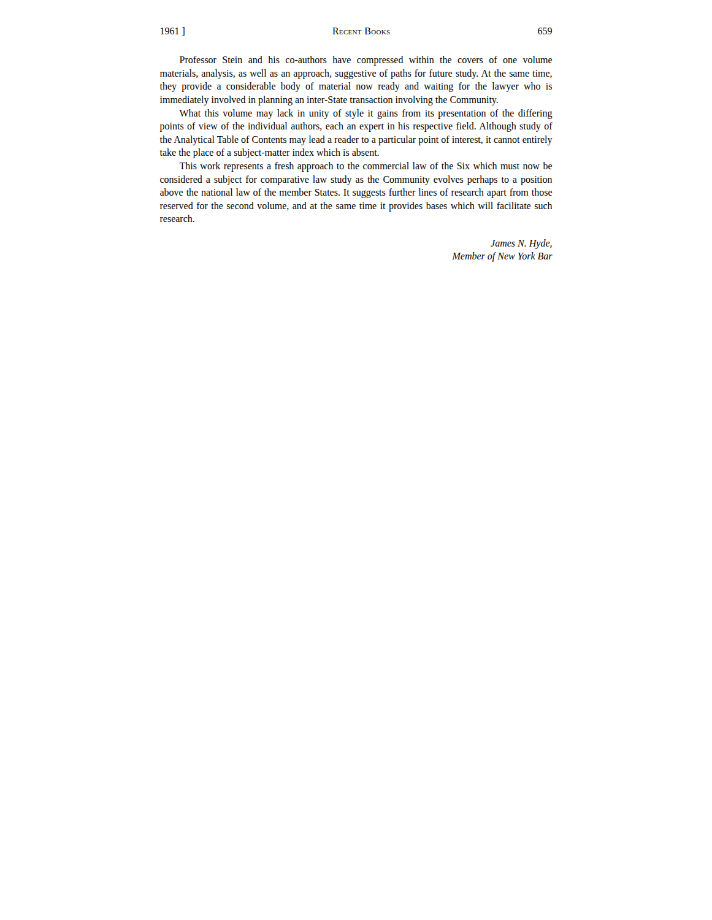1961 ] Recent Books 659
Professor Stein and his co-authors have compressed within the covers of one volume materials, analysis, as well as an approach, suggestive of paths for future study. At the same time, they provide a considerable body of material now ready and waiting for the lawyer who is immediately involved in planning an inter-State transaction involving the Community.
What this volume may lack in unity of style it gains from its presentation of the differing points of view of the individual authors, each an expert in his respective field. Although study of the Analytical Table of Contents may lead a reader to a particular point of interest, it cannot entirely take the place of a subject-matter index which is absent.
This work represents a fresh approach to the commercial law of the Six which must now be considered a subject for comparative law study as the Community evolves perhaps to a position above the national law of the member States. It suggests further lines of research apart from those reserved for the second volume, and at the same time it provides bases which will facilitate such research.
James N. Hyde, Member of New York Bar